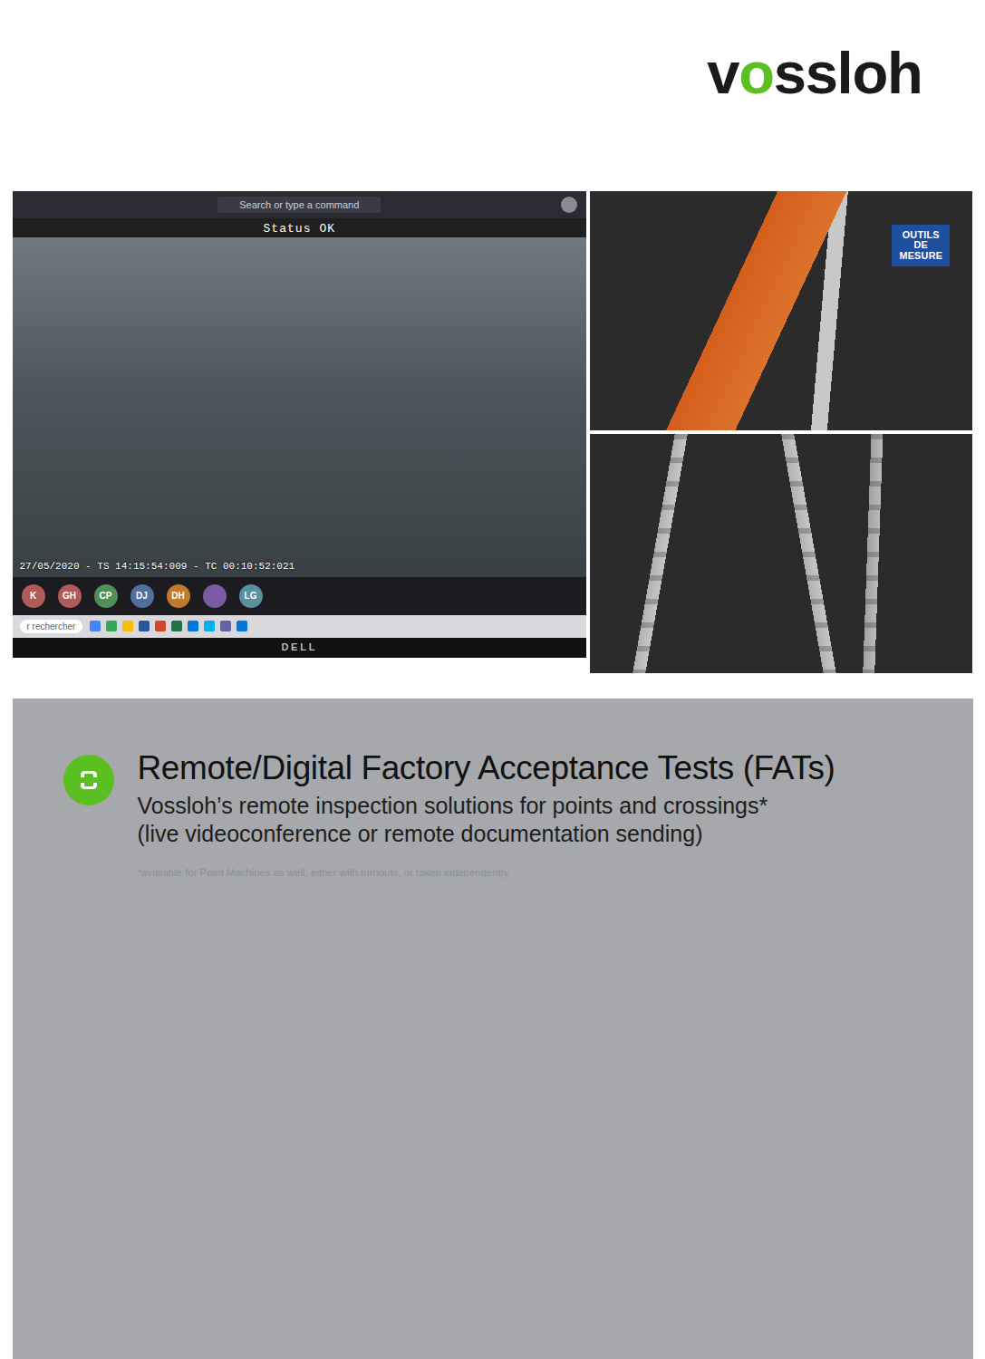vossloh
Search or type a command
Status OK
27/05/2020 - TS 14:15:54:009 - TC 00:10:52:021
K GH CP DJ DH LG
r rechercher
DELL
OUTILS
DE
MESURE
Remote/Digital Factory Acceptance Tests (FATs)
Vossloh’s remote inspection solutions for points and crossings*
(live videoconference or remote documentation sending)
*available for Point Machines as well, either with turnouts, or taken independently